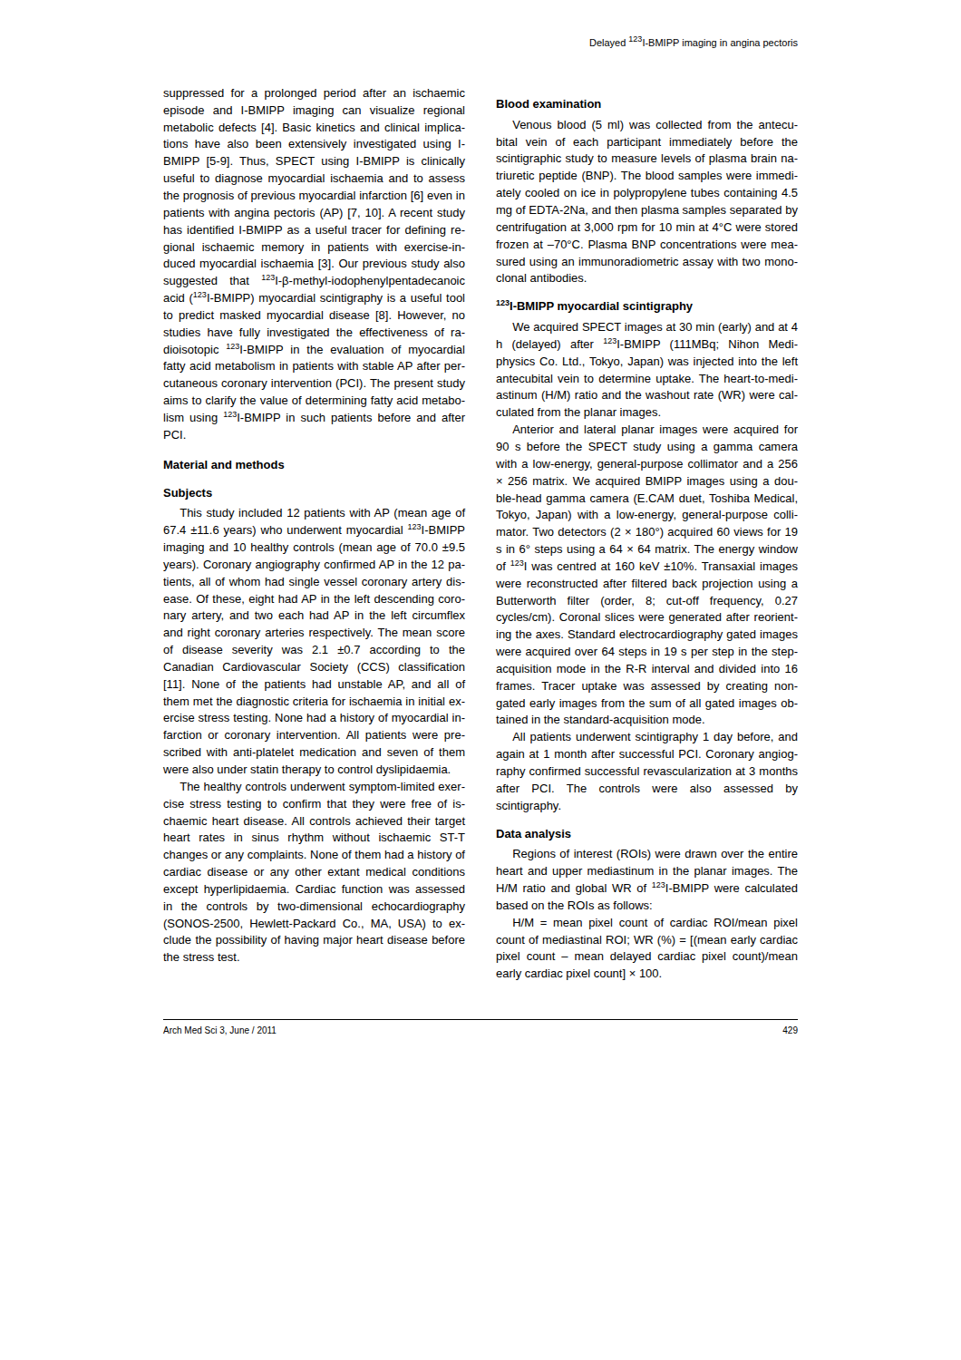Delayed 123I-BMIPP imaging in angina pectoris
suppressed for a prolonged period after an ischaemic episode and I-BMIPP imaging can visualize regional metabolic defects [4]. Basic kinetics and clinical implications have also been extensively investigated using I-BMIPP [5-9]. Thus, SPECT using I-BMIPP is clinically useful to diagnose myocardial ischaemia and to assess the prognosis of previous myocardial infarction [6] even in patients with angina pectoris (AP) [7, 10]. A recent study has identified I-BMIPP as a useful tracer for defining regional ischaemic memory in patients with exercise-induced myocardial ischaemia [3]. Our previous study also suggested that 123I-β-methyl-iodophenylpentadecanoic acid (123I-BMIPP) myocardial scintigraphy is a useful tool to predict masked myocardial disease [8]. However, no studies have fully investigated the effectiveness of radioisotopic 123I-BMIPP in the evaluation of myocardial fatty acid metabolism in patients with stable AP after percutaneous coronary intervention (PCI). The present study aims to clarify the value of determining fatty acid metabolism using 123I-BMIPP in such patients before and after PCI.
Material and methods
Subjects
This study included 12 patients with AP (mean age of 67.4 ±11.6 years) who underwent myocardial 123I-BMIPP imaging and 10 healthy controls (mean age of 70.0 ±9.5 years). Coronary angiography confirmed AP in the 12 patients, all of whom had single vessel coronary artery disease. Of these, eight had AP in the left descending coronary artery, and two each had AP in the left circumflex and right coronary arteries respectively. The mean score of disease severity was 2.1 ±0.7 according to the Canadian Cardiovascular Society (CCS) classification [11]. None of the patients had unstable AP, and all of them met the diagnostic criteria for ischaemia in initial exercise stress testing. None had a history of myocardial infarction or coronary intervention. All patients were prescribed with anti-platelet medication and seven of them were also under statin therapy to control dyslipidaemia.
The healthy controls underwent symptom-limited exercise stress testing to confirm that they were free of ischaemic heart disease. All controls achieved their target heart rates in sinus rhythm without ischaemic ST-T changes or any complaints. None of them had a history of cardiac disease or any other extant medical conditions except hyperlipidaemia. Cardiac function was assessed in the controls by two-dimensional echocardiography (SONOS-2500, Hewlett-Packard Co., MA, USA) to exclude the possibility of having major heart disease before the stress test.
Blood examination
Venous blood (5 ml) was collected from the antecubital vein of each participant immediately before the scintigraphic study to measure levels of plasma brain natriuretic peptide (BNP). The blood samples were immediately cooled on ice in polypropylene tubes containing 4.5 mg of EDTA-2Na, and then plasma samples separated by centrifugation at 3,000 rpm for 10 min at 4°C were stored frozen at –70°C. Plasma BNP concentrations were measured using an immunoradiometric assay with two monoclonal antibodies.
123I-BMIPP myocardial scintigraphy
We acquired SPECT images at 30 min (early) and at 4 h (delayed) after 123I-BMIPP (111MBq; Nihon Medi-physics Co. Ltd., Tokyo, Japan) was injected into the left antecubital vein to determine uptake. The heart-to-mediastinum (H/M) ratio and the washout rate (WR) were calculated from the planar images.
Anterior and lateral planar images were acquired for 90 s before the SPECT study using a gamma camera with a low-energy, general-purpose collimator and a 256 × 256 matrix. We acquired BMIPP images using a double-head gamma camera (E.CAM duet, Toshiba Medical, Tokyo, Japan) with a low-energy, general-purpose collimator. Two detectors (2 × 180°) acquired 60 views for 19 s in 6° steps using a 64 × 64 matrix. The energy window of 123I was centred at 160 keV ±10%. Transaxial images were reconstructed after filtered back projection using a Butterworth filter (order, 8; cut-off frequency, 0.27 cycles/cm). Coronal slices were generated after reorienting the axes. Standard electrocardiography gated images were acquired over 64 steps in 19 s per step in the step-acquisition mode in the R-R interval and divided into 16 frames. Tracer uptake was assessed by creating non-gated early images from the sum of all gated images obtained in the standard-acquisition mode.
All patients underwent scintigraphy 1 day before, and again at 1 month after successful PCI. Coronary angiography confirmed successful revascularization at 3 months after PCI. The controls were also assessed by scintigraphy.
Data analysis
Regions of interest (ROIs) were drawn over the entire heart and upper mediastinum in the planar images. The H/M ratio and global WR of 123I-BMIPP were calculated based on the ROIs as follows:
H/M = mean pixel count of cardiac ROI/mean pixel count of mediastinal ROI; WR (%) = [(mean early cardiac pixel count – mean delayed cardiac pixel count)/mean early cardiac pixel count] × 100.
Arch Med Sci 3, June / 2011
429